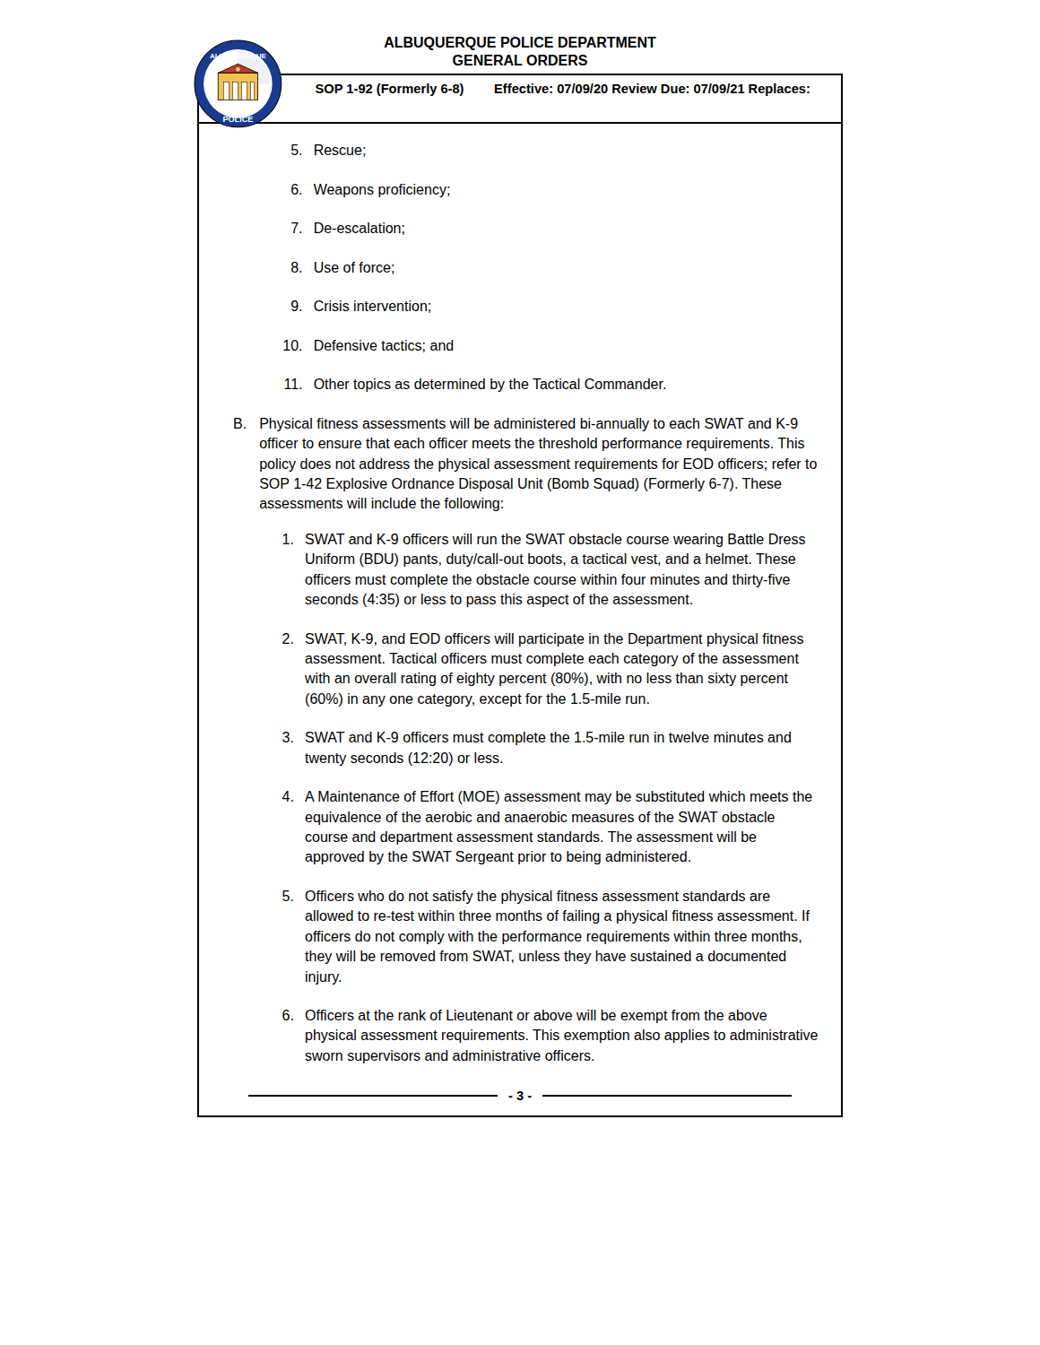ALBUQUERQUE POLICE
ALBUQUERQUE POLICE DEPARTMENT
GENERAL ORDERS
SOP 1-92 (Formerly 6-8) Effective: 07/09/20 Review Due: 07/09/21 Replaces: 06/09/17
Rescue;
Weapons proficiency;
De-escalation;
Use of force;
Crisis intervention;
Defensive tactics; and
Other topics as determined by the Tactical Commander.
Physical fitness assessments will be administered bi-annually to each SWAT and K-9 officer to ensure that each officer meets the threshold performance requirements. This policy does not address the physical assessment requirements for EOD officers; refer to SOP 1-42 Explosive Ordnance Disposal Unit (Bomb Squad) (Formerly 6-7). These assessments will include the following:
SWAT and K-9 officers will run the SWAT obstacle course wearing Battle Dress Uniform (BDU) pants, duty/call-out boots, a tactical vest, and a helmet. These officers must complete the obstacle course within four minutes and thirty-five seconds (4:35) or less to pass this aspect of the assessment.
SWAT, K-9, and EOD officers will participate in the Department physical fitness assessment. Tactical officers must complete each category of the assessment with an overall rating of eighty percent (80%), with no less than sixty percent (60%) in any one category, except for the 1.5-mile run.
SWAT and K-9 officers must complete the 1.5-mile run in twelve minutes and twenty seconds (12:20) or less.
A Maintenance of Effort (MOE) assessment may be substituted which meets the equivalence of the aerobic and anaerobic measures of the SWAT obstacle course and department assessment standards. The assessment will be approved by the SWAT Sergeant prior to being administered.
Officers who do not satisfy the physical fitness assessment standards are allowed to re-test within three months of failing a physical fitness assessment. If officers do not comply with the performance requirements within three months, they will be removed from SWAT, unless they have sustained a documented injury.
Officers at the rank of Lieutenant or above will be exempt from the above physical assessment requirements. This exemption also applies to administrative sworn supervisors and administrative officers.
- 3 -